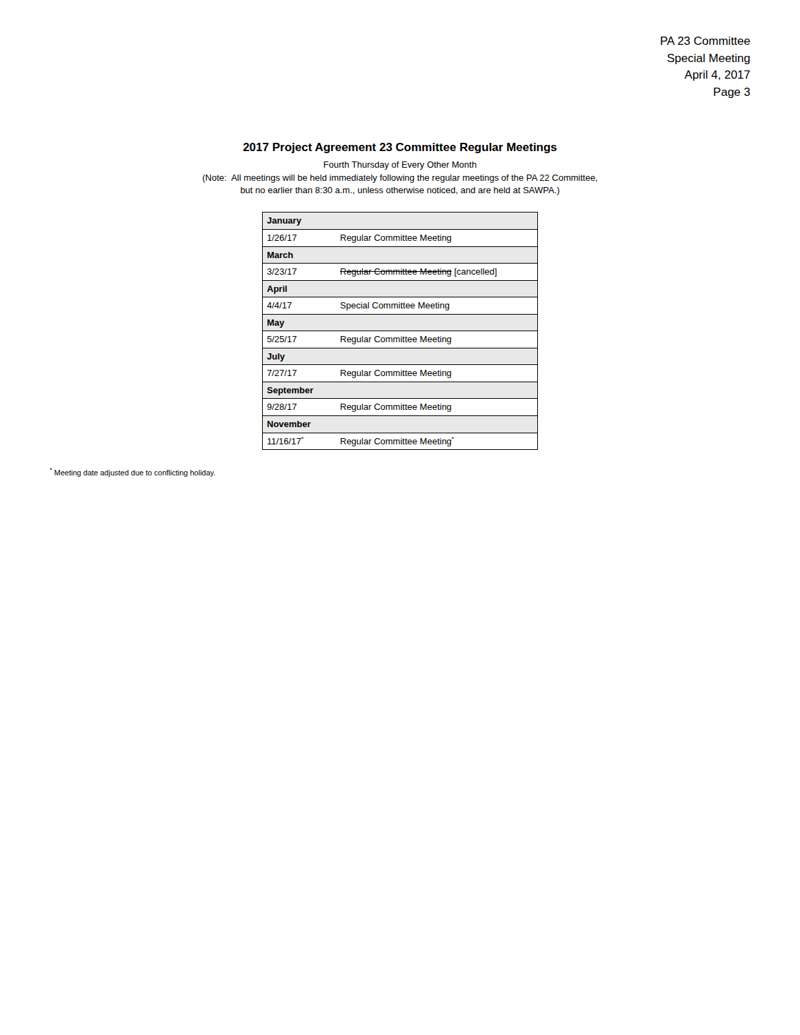PA 23 Committee
Special Meeting
April 4, 2017
Page 3
2017 Project Agreement 23 Committee Regular Meetings
Fourth Thursday of Every Other Month
(Note: All meetings will be held immediately following the regular meetings of the PA 22 Committee,
but no earlier than 8:30 a.m., unless otherwise noticed, and are held at SAWPA.)
| January |
| 1/26/17 | Regular Committee Meeting |
| March |
| 3/23/17 | Regular Committee Meeting [cancelled] |
| April |
| 4/4/17 | Special Committee Meeting |
| May |
| 5/25/17 | Regular Committee Meeting |
| July |
| 7/27/17 | Regular Committee Meeting |
| September |
| 9/28/17 | Regular Committee Meeting |
| November |
| 11/16/17 * | Regular Committee Meeting * |
* Meeting date adjusted due to conflicting holiday.